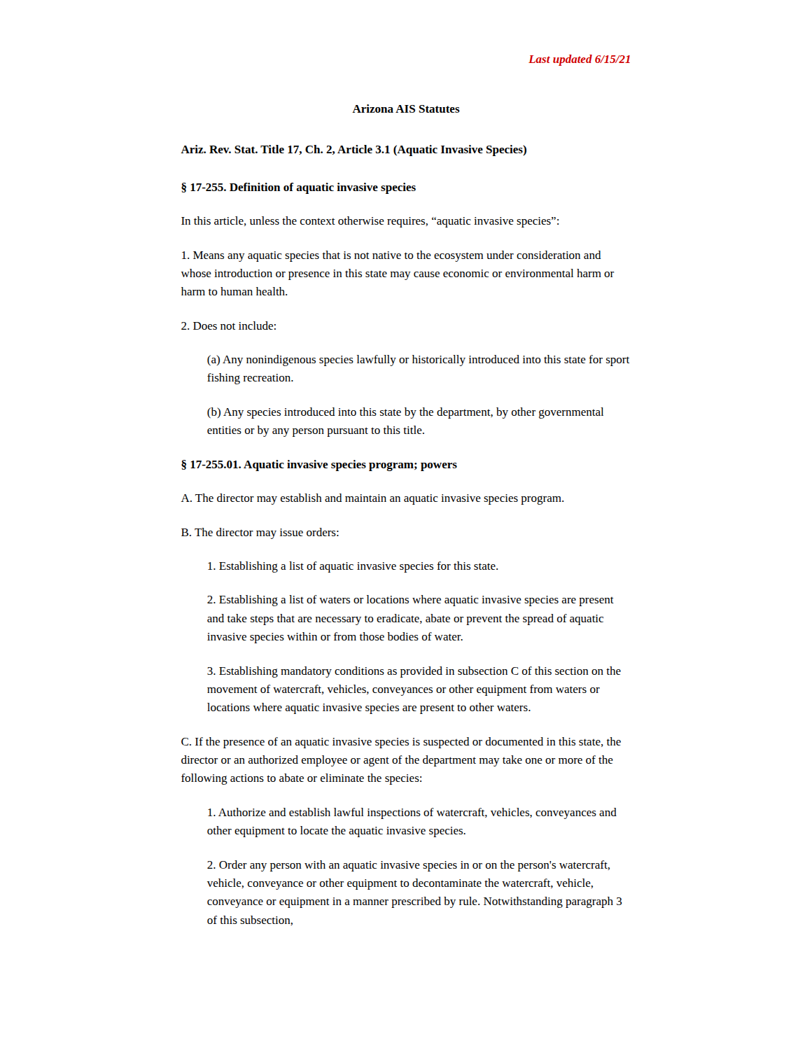Last updated 6/15/21
Arizona AIS Statutes
Ariz. Rev. Stat. Title 17, Ch. 2, Article 3.1 (Aquatic Invasive Species)
§ 17-255. Definition of aquatic invasive species
In this article, unless the context otherwise requires, “aquatic invasive species”:
1. Means any aquatic species that is not native to the ecosystem under consideration and whose introduction or presence in this state may cause economic or environmental harm or harm to human health.
2. Does not include:
(a) Any nonindigenous species lawfully or historically introduced into this state for sport fishing recreation.
(b) Any species introduced into this state by the department, by other governmental entities or by any person pursuant to this title.
§ 17-255.01. Aquatic invasive species program; powers
A. The director may establish and maintain an aquatic invasive species program.
B. The director may issue orders:
1. Establishing a list of aquatic invasive species for this state.
2. Establishing a list of waters or locations where aquatic invasive species are present and take steps that are necessary to eradicate, abate or prevent the spread of aquatic invasive species within or from those bodies of water.
3. Establishing mandatory conditions as provided in subsection C of this section on the movement of watercraft, vehicles, conveyances or other equipment from waters or locations where aquatic invasive species are present to other waters.
C. If the presence of an aquatic invasive species is suspected or documented in this state, the director or an authorized employee or agent of the department may take one or more of the following actions to abate or eliminate the species:
1. Authorize and establish lawful inspections of watercraft, vehicles, conveyances and other equipment to locate the aquatic invasive species.
2. Order any person with an aquatic invasive species in or on the person's watercraft, vehicle, conveyance or other equipment to decontaminate the watercraft, vehicle, conveyance or equipment in a manner prescribed by rule. Notwithstanding paragraph 3 of this subsection,